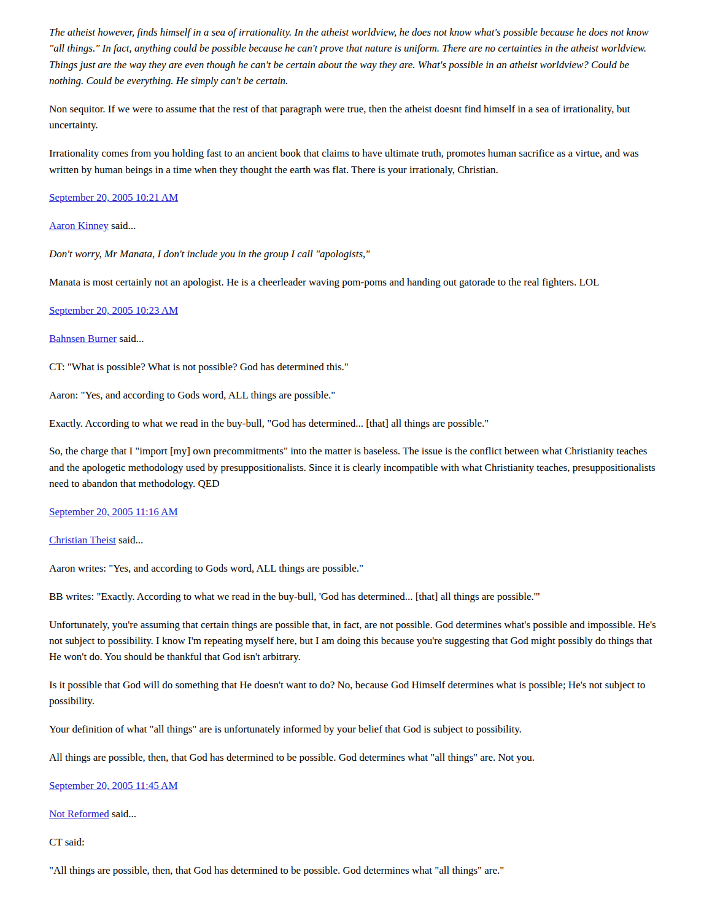The atheist however, finds himself in a sea of irrationality. In the atheist worldview, he does not know what's possible because he does not know "all things." In fact, anything could be possible because he can't prove that nature is uniform. There are no certainties in the atheist worldview. Things just are the way they are even though he can't be certain about the way they are. What's possible in an atheist worldview? Could be nothing. Could be everything. He simply can't be certain.
Non sequitor. If we were to assume that the rest of that paragraph were true, then the atheist doesnt find himself in a sea of irrationality, but uncertainty.
Irrationality comes from you holding fast to an ancient book that claims to have ultimate truth, promotes human sacrifice as a virtue, and was written by human beings in a time when they thought the earth was flat. There is your irrationaly, Christian.
September 20, 2005 10:21 AM
Aaron Kinney said...
Don't worry, Mr Manata, I don't include you in the group I call "apologists,"
Manata is most certainly not an apologist. He is a cheerleader waving pom-poms and handing out gatorade to the real fighters. LOL
September 20, 2005 10:23 AM
Bahnsen Burner said...
CT: "What is possible? What is not possible? God has determined this."
Aaron: "Yes, and according to Gods word, ALL things are possible."
Exactly. According to what we read in the buy-bull, "God has determined... [that] all things are possible."
So, the charge that I "import [my] own precommitments" into the matter is baseless. The issue is the conflict between what Christianity teaches and the apologetic methodology used by presuppositionalists. Since it is clearly incompatible with what Christianity teaches, presuppositionalists need to abandon that methodology. QED
September 20, 2005 11:16 AM
Christian Theist said...
Aaron writes: "Yes, and according to Gods word, ALL things are possible."
BB writes: "Exactly. According to what we read in the buy-bull, 'God has determined... [that] all things are possible.'"
Unfortunately, you're assuming that certain things are possible that, in fact, are not possible. God determines what's possible and impossible. He's not subject to possibility. I know I'm repeating myself here, but I am doing this because you're suggesting that God might possibly do things that He won't do. You should be thankful that God isn't arbitrary.
Is it possible that God will do something that He doesn't want to do? No, because God Himself determines what is possible; He's not subject to possibility.
Your definition of what "all things" are is unfortunately informed by your belief that God is subject to possibility.
All things are possible, then, that God has determined to be possible. God determines what "all things" are. Not you.
September 20, 2005 11:45 AM
Not Reformed said...
CT said:
"All things are possible, then, that God has determined to be possible. God determines what "all things" are."